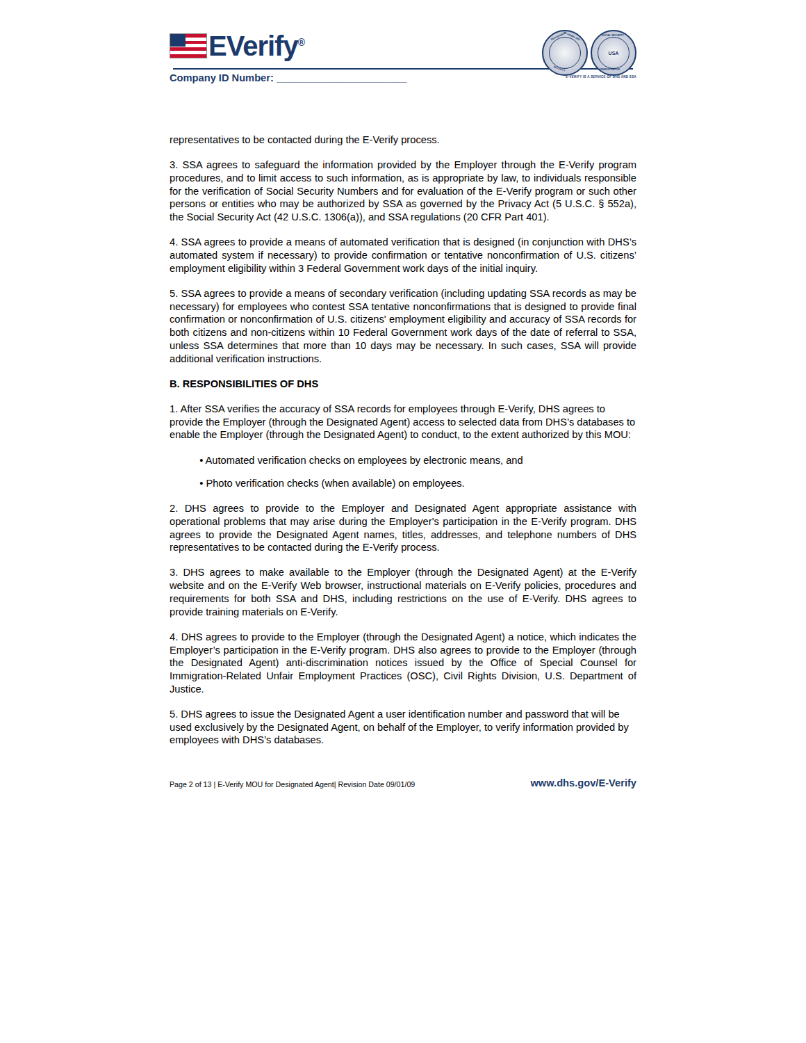EVerify®
DEPARTMENT OF HOMELAND SECURITY
SOCIAL SECURITY ADMINISTRATION
USA
E-VERIFY IS A SERVICE OF DHS AND SSA
Company ID Number: _______________________
representatives to be contacted during the E-Verify process.
3. SSA agrees to safeguard the information provided by the Employer through the E-Verify program procedures, and to limit access to such information, as is appropriate by law, to individuals responsible for the verification of Social Security Numbers and for evaluation of the E-Verify program or such other persons or entities who may be authorized by SSA as governed by the Privacy Act (5 U.S.C. § 552a), the Social Security Act (42 U.S.C. 1306(a)), and SSA regulations (20 CFR Part 401).
4. SSA agrees to provide a means of automated verification that is designed (in conjunction with DHS’s automated system if necessary) to provide confirmation or tentative nonconfirmation of U.S. citizens’ employment eligibility within 3 Federal Government work days of the initial inquiry.
5. SSA agrees to provide a means of secondary verification (including updating SSA records as may be necessary) for employees who contest SSA tentative nonconfirmations that is designed to provide final confirmation or nonconfirmation of U.S. citizens' employment eligibility and accuracy of SSA records for both citizens and non-citizens within 10 Federal Government work days of the date of referral to SSA, unless SSA determines that more than 10 days may be necessary. In such cases, SSA will provide additional verification instructions.
B. RESPONSIBILITIES OF DHS
1. After SSA verifies the accuracy of SSA records for employees through E-Verify, DHS agrees to provide the Employer (through the Designated Agent) access to selected data from DHS’s databases to enable the Employer (through the Designated Agent) to conduct, to the extent authorized by this MOU:
• Automated verification checks on employees by electronic means, and
• Photo verification checks (when available) on employees.
2. DHS agrees to provide to the Employer and Designated Agent appropriate assistance with operational problems that may arise during the Employer's participation in the E-Verify program. DHS agrees to provide the Designated Agent names, titles, addresses, and telephone numbers of DHS representatives to be contacted during the E-Verify process.
3. DHS agrees to make available to the Employer (through the Designated Agent) at the E-Verify website and on the E-Verify Web browser, instructional materials on E-Verify policies, procedures and requirements for both SSA and DHS, including restrictions on the use of E-Verify. DHS agrees to provide training materials on E-Verify.
4. DHS agrees to provide to the Employer (through the Designated Agent) a notice, which indicates the Employer’s participation in the E-Verify program. DHS also agrees to provide to the Employer (through the Designated Agent) anti-discrimination notices issued by the Office of Special Counsel for Immigration-Related Unfair Employment Practices (OSC), Civil Rights Division, U.S. Department of Justice.
5. DHS agrees to issue the Designated Agent a user identification number and password that will be used exclusively by the Designated Agent, on behalf of the Employer, to verify information provided by employees with DHS’s databases.
Page 2 of 13 | E-Verify MOU for Designated Agent| Revision Date 09/01/09
www.dhs.gov/E-Verify